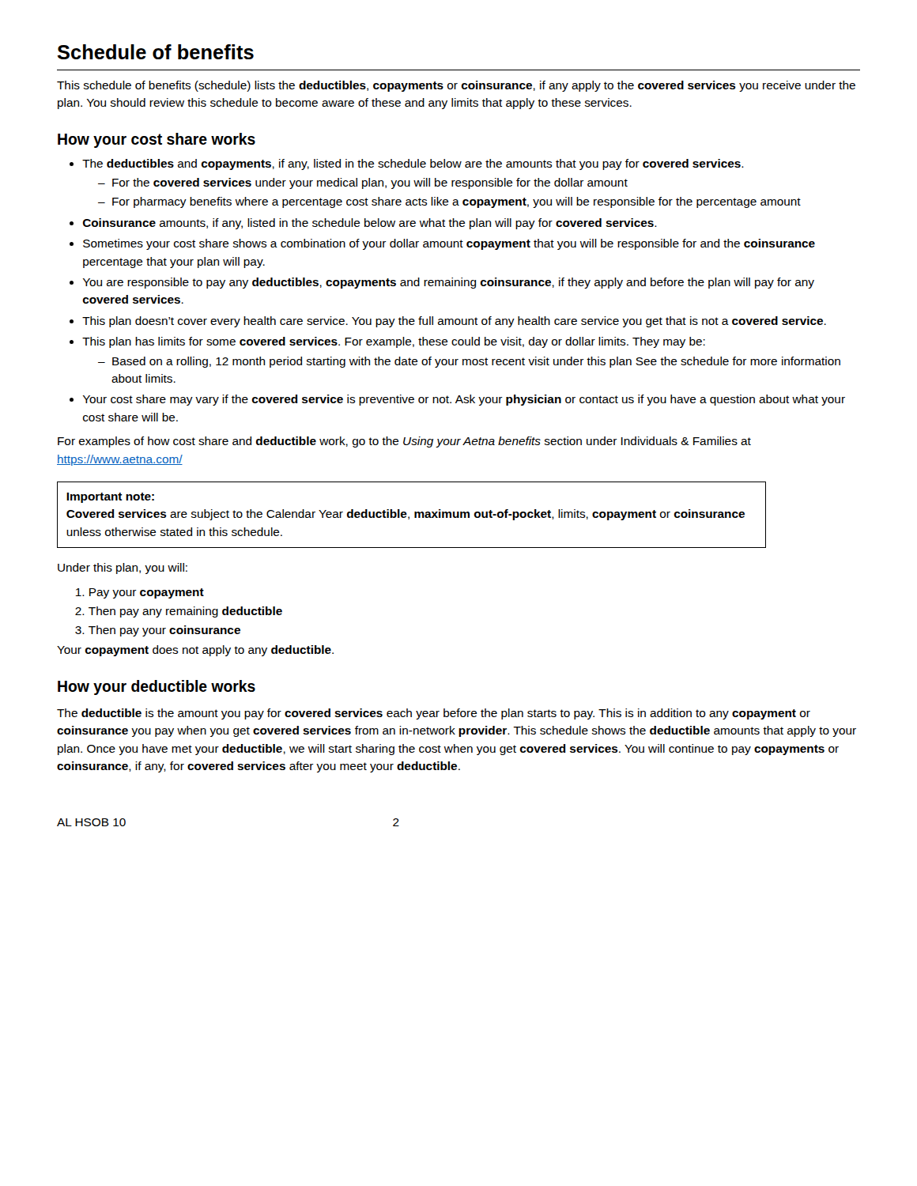Schedule of benefits
This schedule of benefits (schedule) lists the deductibles, copayments or coinsurance, if any apply to the covered services you receive under the plan. You should review this schedule to become aware of these and any limits that apply to these services.
How your cost share works
The deductibles and copayments, if any, listed in the schedule below are the amounts that you pay for covered services.
For the covered services under your medical plan, you will be responsible for the dollar amount
For pharmacy benefits where a percentage cost share acts like a copayment, you will be responsible for the percentage amount
Coinsurance amounts, if any, listed in the schedule below are what the plan will pay for covered services.
Sometimes your cost share shows a combination of your dollar amount copayment that you will be responsible for and the coinsurance percentage that your plan will pay.
You are responsible to pay any deductibles, copayments and remaining coinsurance, if they apply and before the plan will pay for any covered services.
This plan doesn’t cover every health care service. You pay the full amount of any health care service you get that is not a covered service.
This plan has limits for some covered services. For example, these could be visit, day or dollar limits. They may be:
Based on a rolling, 12 month period starting with the date of your most recent visit under this plan See the schedule for more information about limits.
Your cost share may vary if the covered service is preventive or not. Ask your physician or contact us if you have a question about what your cost share will be.
For examples of how cost share and deductible work, go to the Using your Aetna benefits section under Individuals & Families at https://www.aetna.com/
Important note:
Covered services are subject to the Calendar Year deductible, maximum out-of-pocket, limits, copayment or coinsurance unless otherwise stated in this schedule.
Under this plan, you will:
Pay your copayment
Then pay any remaining deductible
Then pay your coinsurance
Your copayment does not apply to any deductible.
How your deductible works
The deductible is the amount you pay for covered services each year before the plan starts to pay. This is in addition to any copayment or coinsurance you pay when you get covered services from an in-network provider. This schedule shows the deductible amounts that apply to your plan. Once you have met your deductible, we will start sharing the cost when you get covered services. You will continue to pay copayments or coinsurance, if any, for covered services after you meet your deductible.
AL HSOB 10 2